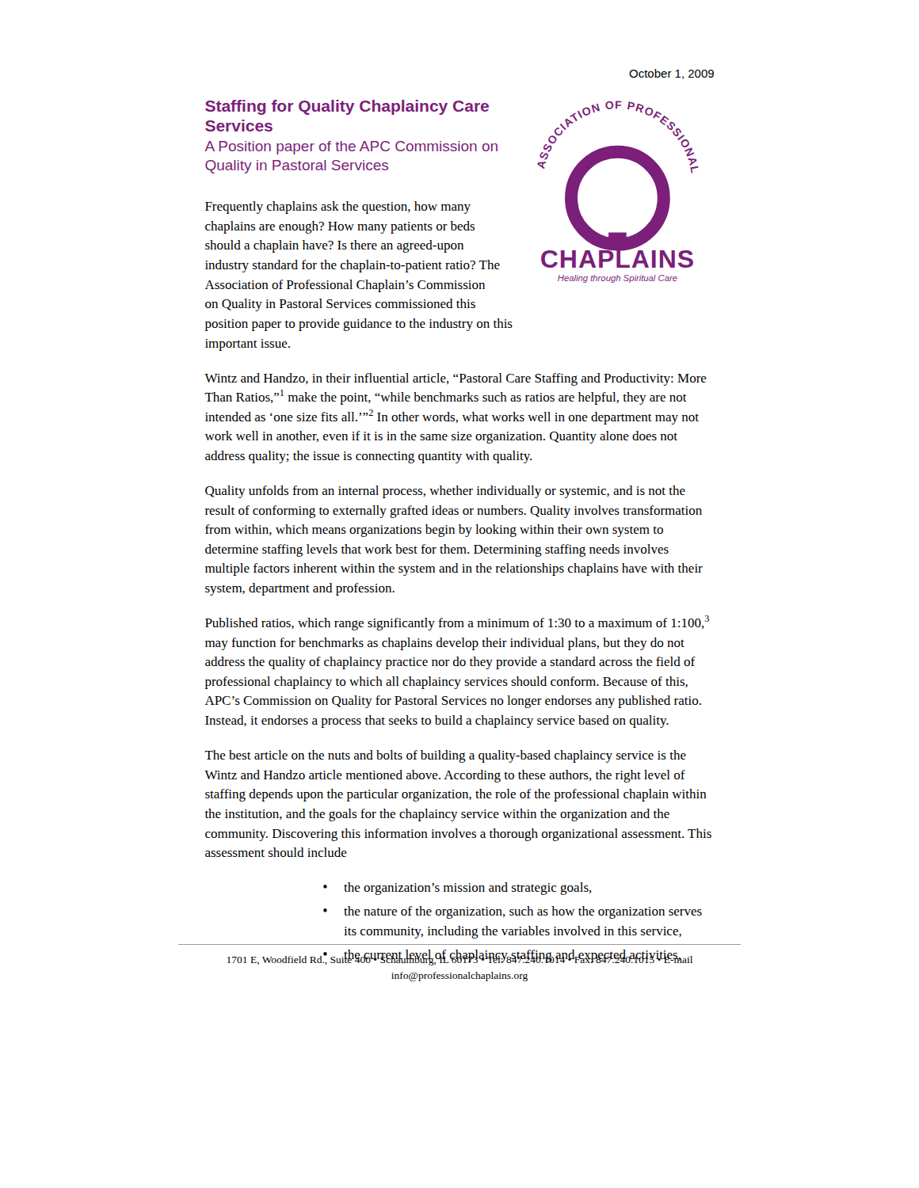October 1, 2009
ASSOCIATION OF PROFESSIONAL CHAPLAINS Healing through Spiritual Care
Staffing for Quality Chaplaincy Care Services
A Position paper of the APC Commission on Quality in Pastoral Services
Frequently chaplains ask the question, how many chaplains are enough? How many patients or beds should a chaplain have? Is there an agreed-upon industry standard for the chaplain-to-patient ratio? The Association of Professional Chaplain’s Commission on Quality in Pastoral Services commissioned this position paper to provide guidance to the industry on this important issue.
Wintz and Handzo, in their influential article, “Pastoral Care Staffing and Productivity: More Than Ratios,”1 make the point, “while benchmarks such as ratios are helpful, they are not intended as ‘one size fits all.’”2 In other words, what works well in one department may not work well in another, even if it is in the same size organization. Quantity alone does not address quality; the issue is connecting quantity with quality.
Quality unfolds from an internal process, whether individually or systemic, and is not the result of conforming to externally grafted ideas or numbers. Quality involves transformation from within, which means organizations begin by looking within their own system to determine staffing levels that work best for them. Determining staffing needs involves multiple factors inherent within the system and in the relationships chaplains have with their system, department and profession.
Published ratios, which range significantly from a minimum of 1:30 to a maximum of 1:100,3 may function for benchmarks as chaplains develop their individual plans, but they do not address the quality of chaplaincy practice nor do they provide a standard across the field of professional chaplaincy to which all chaplaincy services should conform. Because of this, APC’s Commission on Quality for Pastoral Services no longer endorses any published ratio. Instead, it endorses a process that seeks to build a chaplaincy service based on quality.
The best article on the nuts and bolts of building a quality-based chaplaincy service is the Wintz and Handzo article mentioned above. According to these authors, the right level of staffing depends upon the particular organization, the role of the professional chaplain within the institution, and the goals for the chaplaincy service within the organization and the community. Discovering this information involves a thorough organizational assessment. This assessment should include
the organization’s mission and strategic goals,
the nature of the organization, such as how the organization serves its community, including the variables involved in this service,
the current level of chaplaincy staffing and expected activities,
1701 E, Woodfield Rd., Suite 400 • Schaumburg, IL 60173 • Tel: 847.240.1014 • Fax: 847.240.1015 • E-mail info@professionalchaplains.org